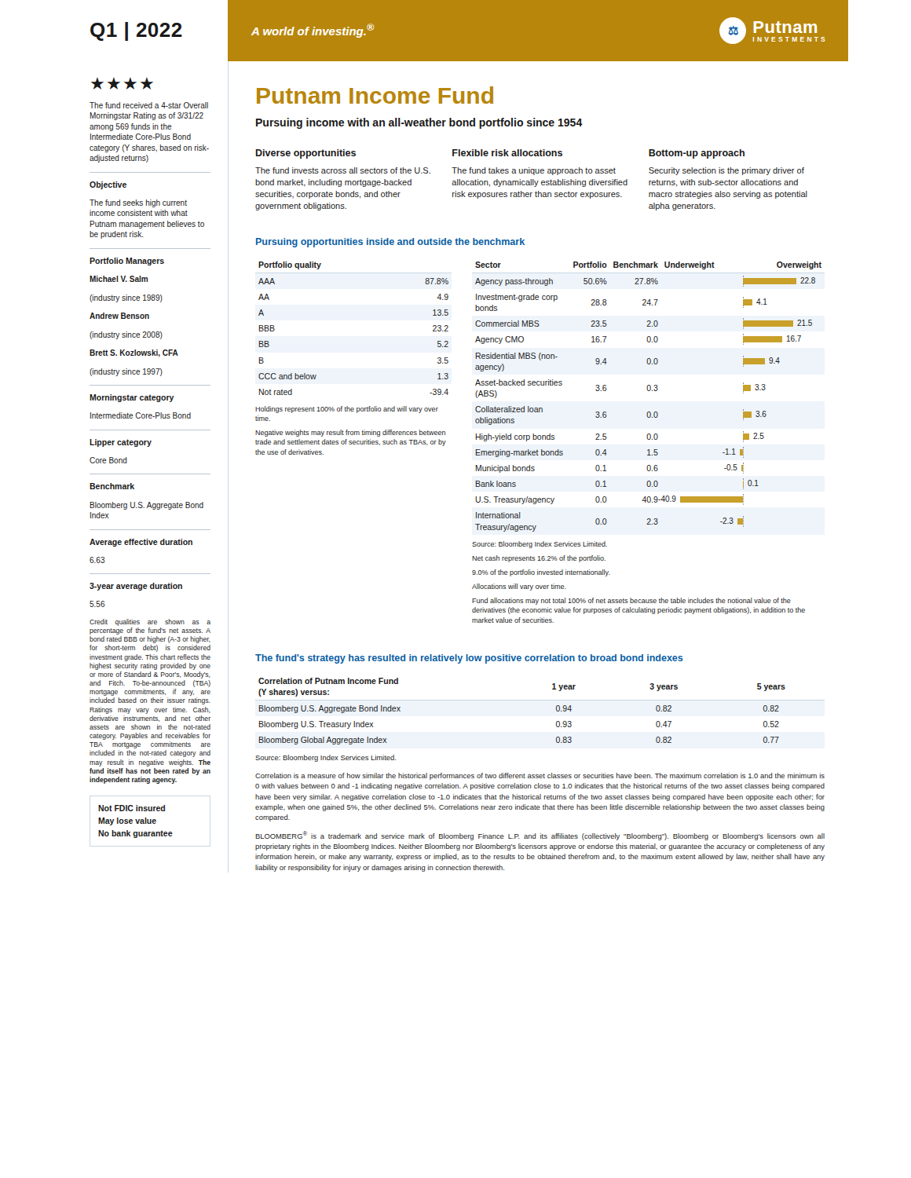Q1 | 2022
A world of investing.®
⚖
Putnam
INVESTMENTS
★★★★
The fund received a 4-star Overall Morningstar Rating as of 3/31/22 among 569 funds in the Intermediate Core-Plus Bond category (Y shares, based on risk-adjusted returns)
Objective
The fund seeks high current income consistent with what Putnam management believes to be prudent risk.
Portfolio Managers
Michael V. Salm
(industry since 1989)
Andrew Benson
(industry since 2008)
Brett S. Kozlowski, CFA
(industry since 1997)
Morningstar category
Intermediate Core-Plus Bond
Lipper category
Core Bond
Benchmark
Bloomberg U.S. Aggregate Bond Index
Average effective duration
6.63
3-year average duration
5.56
Credit qualities are shown as a percentage of the fund's net assets. A bond rated BBB or higher (A-3 or higher, for short-term debt) is considered investment grade. This chart reflects the highest security rating provided by one or more of Standard & Poor's, Moody's, and Fitch. To-be-announced (TBA) mortgage commitments, if any, are included based on their issuer ratings. Ratings may vary over time. Cash, derivative instruments, and net other assets are shown in the not-rated category. Payables and receivables for TBA mortgage commitments are included in the not-rated category and may result in negative weights. The fund itself has not been rated by an independent rating agency.
Not FDIC insured
May lose value
No bank guarantee
Putnam Income Fund
Pursuing income with an all-weather bond portfolio since 1954
Diverse opportunities
The fund invests across all sectors of the U.S. bond market, including mortgage-backed securities, corporate bonds, and other government obligations.
Flexible risk allocations
The fund takes a unique approach to asset allocation, dynamically establishing diversified risk exposures rather than sector exposures.
Bottom-up approach
Security selection is the primary driver of returns, with sub-sector allocations and macro strategies also serving as potential alpha generators.
Pursuing opportunities inside and outside the benchmark
| Portfolio quality |
| --- |
| AAA | 87.8% |
| AA | 4.9 |
| A | 13.5 |
| BBB | 23.2 |
| BB | 5.2 |
| B | 3.5 |
| CCC and below | 1.3 |
| Not rated | -39.4 |
Holdings represent 100% of the portfolio and will vary over time.
Negative weights may result from timing differences between trade and settlement dates of securities, such as TBAs, or by the use of derivatives.
| Sector | Portfolio | Benchmark | Underweight Overweight |
| --- | --- | --- | --- |
| Agency pass-through | 50.6% | 27.8% | 22.8 |
| Investment-grade corp bonds | 28.8 | 24.7 | 4.1 |
| Commercial MBS | 23.5 | 2.0 | 21.5 |
| Agency CMO | 16.7 | 0.0 | 16.7 |
| Residential MBS (non-agency) | 9.4 | 0.0 | 9.4 |
| Asset-backed securities (ABS) | 3.6 | 0.3 | 3.3 |
| Collateralized loan obligations | 3.6 | 0.0 | 3.6 |
| High-yield corp bonds | 2.5 | 0.0 | 2.5 |
| Emerging-market bonds | 0.4 | 1.5 | -1.1 |
| Municipal bonds | 0.1 | 0.6 | -0.5 |
| Bank loans | 0.1 | 0.0 | 0.1 |
| U.S. Treasury/agency | 0.0 | 40.9 | -40.9 |
| International Treasury/agency | 0.0 | 2.3 | -2.3 |
Source: Bloomberg Index Services Limited.
Net cash represents 16.2% of the portfolio.
9.0% of the portfolio invested internationally.
Allocations will vary over time.
Fund allocations may not total 100% of net assets because the table includes the notional value of the derivatives (the economic value for purposes of calculating periodic payment obligations), in addition to the market value of securities.
The fund's strategy has resulted in relatively low positive correlation to broad bond indexes
| Correlation of Putnam Income Fund (Y shares) versus: | 1 year | 3 years | 5 years |
| --- | --- | --- | --- |
| Bloomberg U.S. Aggregate Bond Index | 0.94 | 0.82 | 0.82 |
| Bloomberg U.S. Treasury Index | 0.93 | 0.47 | 0.52 |
| Bloomberg Global Aggregate Index | 0.83 | 0.82 | 0.77 |
Source: Bloomberg Index Services Limited.
Correlation is a measure of how similar the historical performances of two different asset classes or securities have been. The maximum correlation is 1.0 and the minimum is 0 with values between 0 and -1 indicating negative correlation. A positive correlation close to 1.0 indicates that the historical returns of the two asset classes being compared have been very similar. A negative correlation close to -1.0 indicates that the historical returns of the two asset classes being compared have been opposite each other; for example, when one gained 5%, the other declined 5%. Correlations near zero indicate that there has been little discernible relationship between the two asset classes being compared.
BLOOMBERG® is a trademark and service mark of Bloomberg Finance L.P. and its affiliates (collectively "Bloomberg"). Bloomberg or Bloomberg's licensors own all proprietary rights in the Bloomberg Indices. Neither Bloomberg nor Bloomberg's licensors approve or endorse this material, or guarantee the accuracy or completeness of any information herein, or make any warranty, express or implied, as to the results to be obtained therefrom and, to the maximum extent allowed by law, neither shall have any liability or responsibility for injury or damages arising in connection therewith.